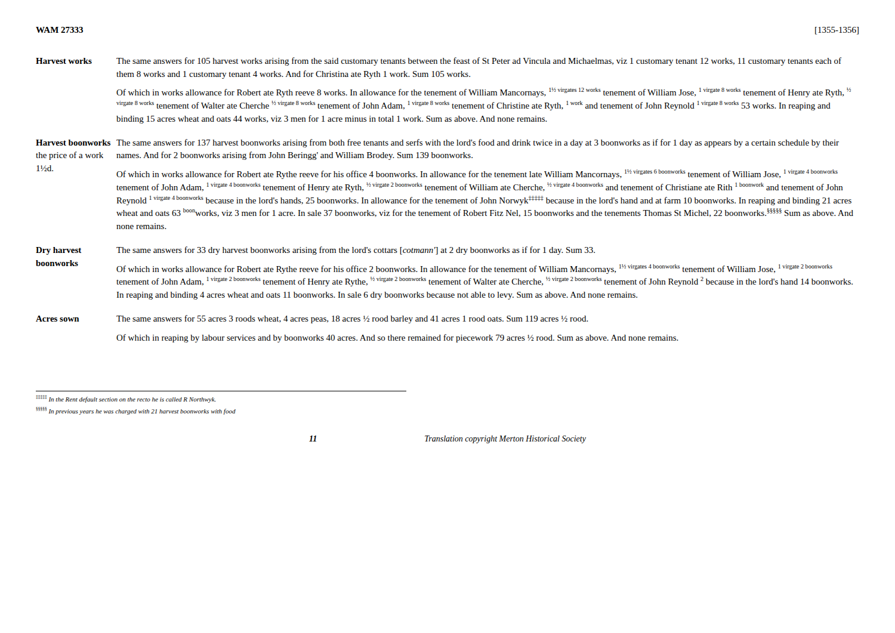WAM 27333 [1355-1356]
| Harvest works | The same answers for 105 harvest works arising from the said customary tenants between the feast of St Peter ad Vincula and Michaelmas, viz 1 customary tenant 12 works, 11 customary tenants each of them 8 works and 1 customary tenant 4 works. And for Christina ate Ryth 1 work. Sum 105 works. Of which in works allowance for Robert ate Ryth reeve 8 works. In allowance for the tenement of William Mancornays, 1½ virgates 12 works tenement of William Jose, 1 virgate 8 works tenement of Henry ate Ryth, ½ virgate 8 works tenement of Walter ate Cherche ½ virgate 8 works tenement of John Adam, 1 virgate 8 works tenement of Christine ate Ryth, 1 work and tenement of John Reynold 1 virgate 8 works 53 works. In reaping and binding 15 acres wheat and oats 44 works, viz 3 men for 1 acre minus in total 1 work. Sum as above. And none remains. |
| Harvest boonworks the price of a work 1½d. | The same answers for 137 harvest boonworks arising from both free tenants and serfs with the lord's food and drink twice in a day at 3 boonworks as if for 1 day as appears by a certain schedule by their names. And for 2 boonworks arising from John Beringg' and William Brodey. Sum 139 boonworks. Of which in works allowance for Robert ate Rythe reeve for his office 4 boonworks. In allowance for the tenement late William Mancornays, 1½ virgates 6 boonworks tenement of William Jose, 1 virgate 4 boonworks tenement of John Adam, 1 virgate 4 boonworks tenement of Henry ate Ryth, ½ virgate 2 boonworks tenement of William ate Cherche, ½ virgate 4 boonworks and tenement of Christiane ate Rith 1 boonwork and tenement of John Reynold 1 virgate 4 boonworks because in the lord's hands, 25 boonworks. In allowance for the tenement of John Norwyk ‡‡‡‡‡ because in the lord's hand and at farm 10 boonworks. In reaping and binding 21 acres wheat and oats 63 boon works, viz 3 men for 1 acre. In sale 37 boonworks, viz for the tenement of Robert Fitz Nel, 15 boonworks and the tenements Thomas St Michel, 22 boonworks. §§§§§ Sum as above. And none remains. |
| Dry harvest boonworks | The same answers for 33 dry harvest boonworks arising from the lord's cottars [ cotmann' ] at 2 dry boonworks as if for 1 day. Sum 33. Of which in works allowance for Robert ate Rythe reeve for his office 2 boonworks. In allowance for the tenement of William Mancornays, 1½ virgates 4 boonworks tenement of William Jose, 1 virgate 2 boonworks tenement of John Adam, 1 virgate 2 boonworks tenement of Henry ate Rythe, ½ virgate 2 boonworks tenement of Walter ate Cherche, ½ virgate 2 boonworks tenement of John Reynold 2 because in the lord's hand 14 boonworks. In reaping and binding 4 acres wheat and oats 11 boonworks. In sale 6 dry boonworks because not able to levy. Sum as above. And none remains. |
| Acres sown | The same answers for 55 acres 3 roods wheat, 4 acres peas, 18 acres ½ rood barley and 41 acres 1 rood oats. Sum 119 acres ½ rood. Of which in reaping by labour services and by boonworks 40 acres. And so there remained for piecework 79 acres ½ rood. Sum as above. And none remains. |
‡‡‡‡‡ In the Rent default section on the recto he is called R Northwyk.
§§§§§ In previous years he was charged with 21 harvest boonworks with food
11 Translation copyright Merton Historical Society